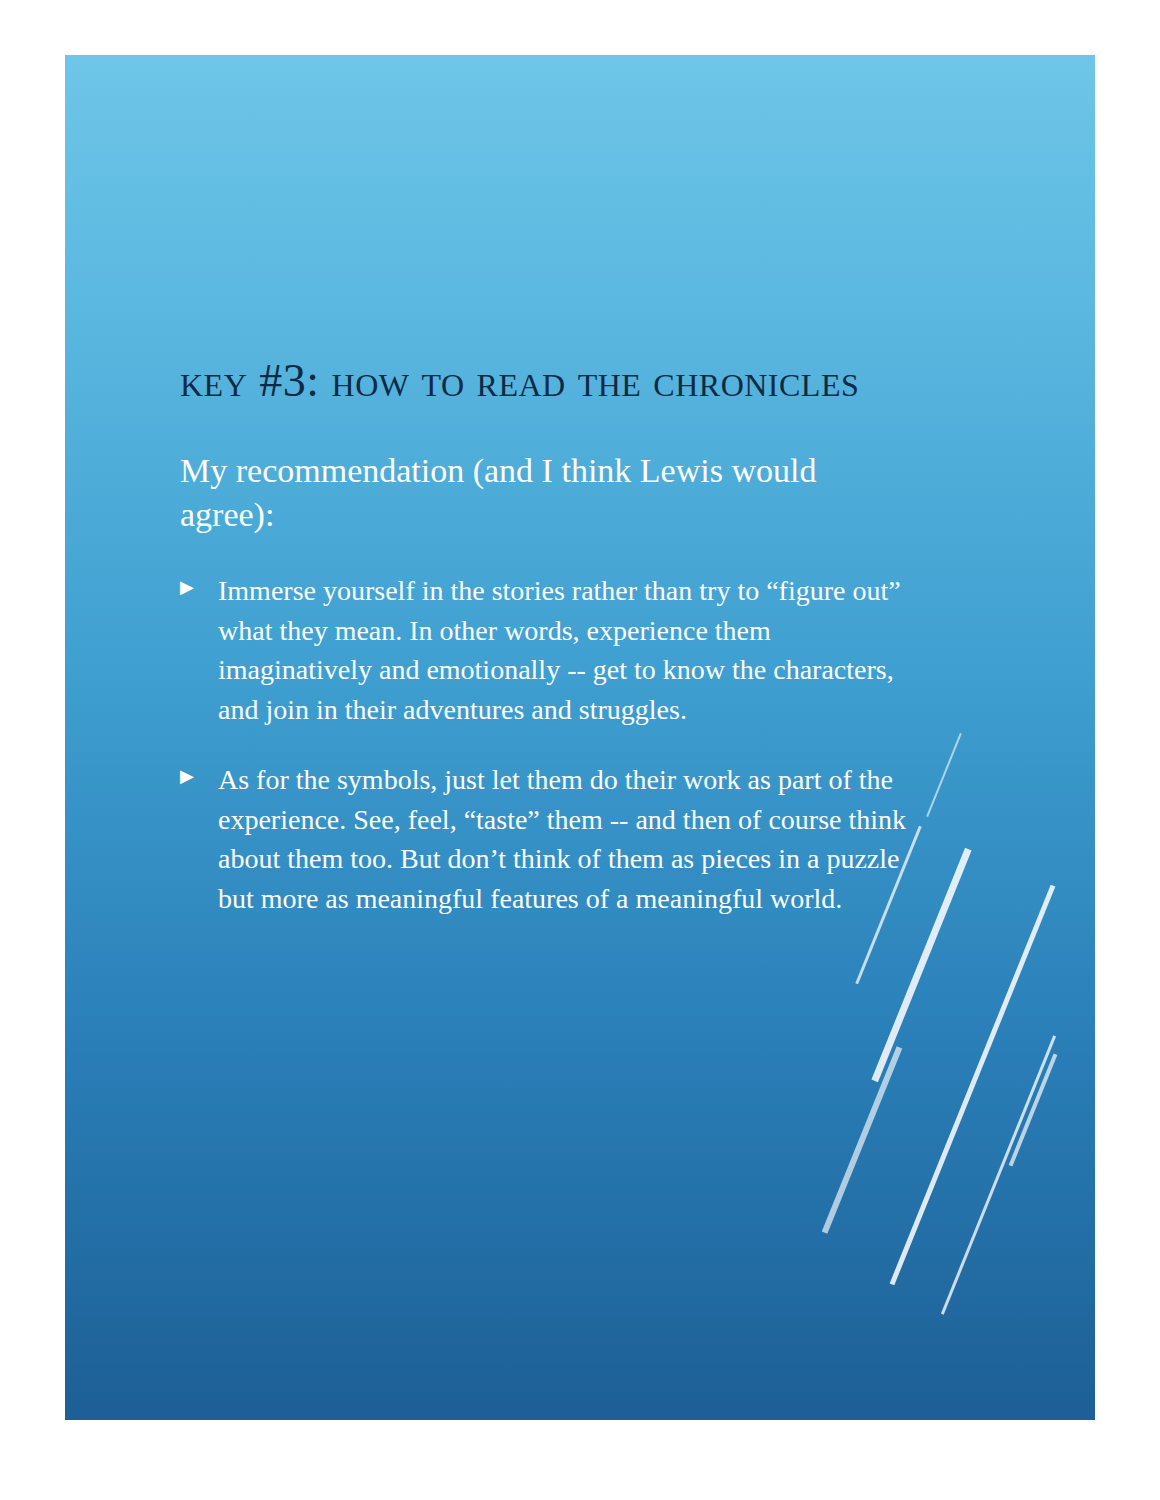Key #3: How to Read the Chronicles
My recommendation (and I think Lewis would agree):
Immerse yourself in the stories rather than try to “figure out” what they mean. In other words, experience them imaginatively and emotionally -- get to know the characters, and join in their adventures and struggles.
As for the symbols, just let them do their work as part of the experience. See, feel, “taste” them -- and then of course think about them too. But don’t think of them as pieces in a puzzle but more as meaningful features of a meaningful world.